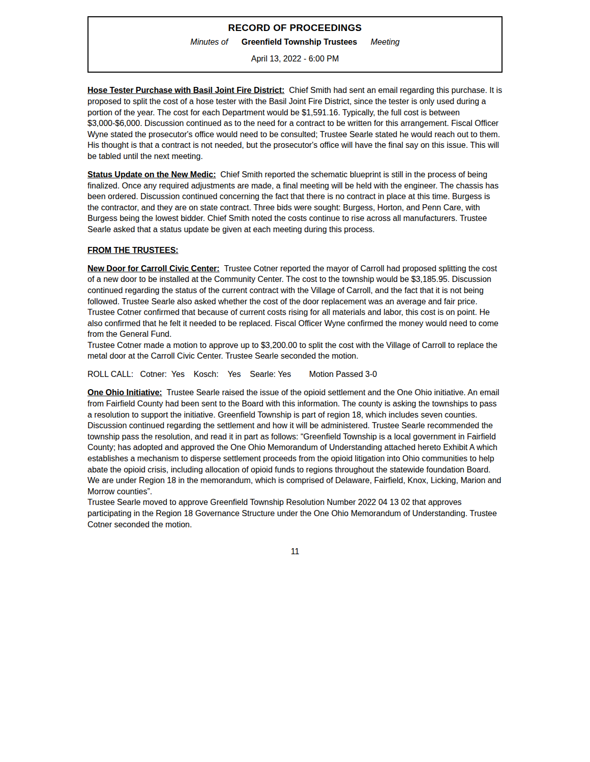RECORD OF PROCEEDINGS
Minutes of Greenfield Township Trustees Meeting
April 13, 2022 - 6:00 PM
Hose Tester Purchase with Basil Joint Fire District:
Chief Smith had sent an email regarding this purchase. It is proposed to split the cost of a hose tester with the Basil Joint Fire District, since the tester is only used during a portion of the year. The cost for each Department would be $1,591.16. Typically, the full cost is between $3,000-$6,000. Discussion continued as to the need for a contract to be written for this arrangement. Fiscal Officer Wyne stated the prosecutor's office would need to be consulted; Trustee Searle stated he would reach out to them. His thought is that a contract is not needed, but the prosecutor's office will have the final say on this issue. This will be tabled until the next meeting.
Status Update on the New Medic:
Chief Smith reported the schematic blueprint is still in the process of being finalized. Once any required adjustments are made, a final meeting will be held with the engineer. The chassis has been ordered. Discussion continued concerning the fact that there is no contract in place at this time. Burgess is the contractor, and they are on state contract. Three bids were sought: Burgess, Horton, and Penn Care, with Burgess being the lowest bidder. Chief Smith noted the costs continue to rise across all manufacturers. Trustee Searle asked that a status update be given at each meeting during this process.
FROM THE TRUSTEES:
New Door for Carroll Civic Center:
Trustee Cotner reported the mayor of Carroll had proposed splitting the cost of a new door to be installed at the Community Center. The cost to the township would be $3,185.95. Discussion continued regarding the status of the current contract with the Village of Carroll, and the fact that it is not being followed. Trustee Searle also asked whether the cost of the door replacement was an average and fair price. Trustee Cotner confirmed that because of current costs rising for all materials and labor, this cost is on point. He also confirmed that he felt it needed to be replaced. Fiscal Officer Wyne confirmed the money would need to come from the General Fund.
Trustee Cotner made a motion to approve up to $3,200.00 to split the cost with the Village of Carroll to replace the metal door at the Carroll Civic Center. Trustee Searle seconded the motion.
ROLL CALL: Cotner: Yes Kosch: Yes Searle: Yes Motion Passed 3-0
One Ohio Initiative:
Trustee Searle raised the issue of the opioid settlement and the One Ohio initiative. An email from Fairfield County had been sent to the Board with this information. The county is asking the townships to pass a resolution to support the initiative. Greenfield Township is part of region 18, which includes seven counties. Discussion continued regarding the settlement and how it will be administered. Trustee Searle recommended the township pass the resolution, and read it in part as follows: “Greenfield Township is a local government in Fairfield County; has adopted and approved the One Ohio Memorandum of Understanding attached hereto Exhibit A which establishes a mechanism to disperse settlement proceeds from the opioid litigation into Ohio communities to help abate the opioid crisis, including allocation of opioid funds to regions throughout the statewide foundation Board. We are under Region 18 in the memorandum, which is comprised of Delaware, Fairfield, Knox, Licking, Marion and Morrow counties”.
Trustee Searle moved to approve Greenfield Township Resolution Number 2022 04 13 02 that approves participating in the Region 18 Governance Structure under the One Ohio Memorandum of Understanding. Trustee Cotner seconded the motion.
11